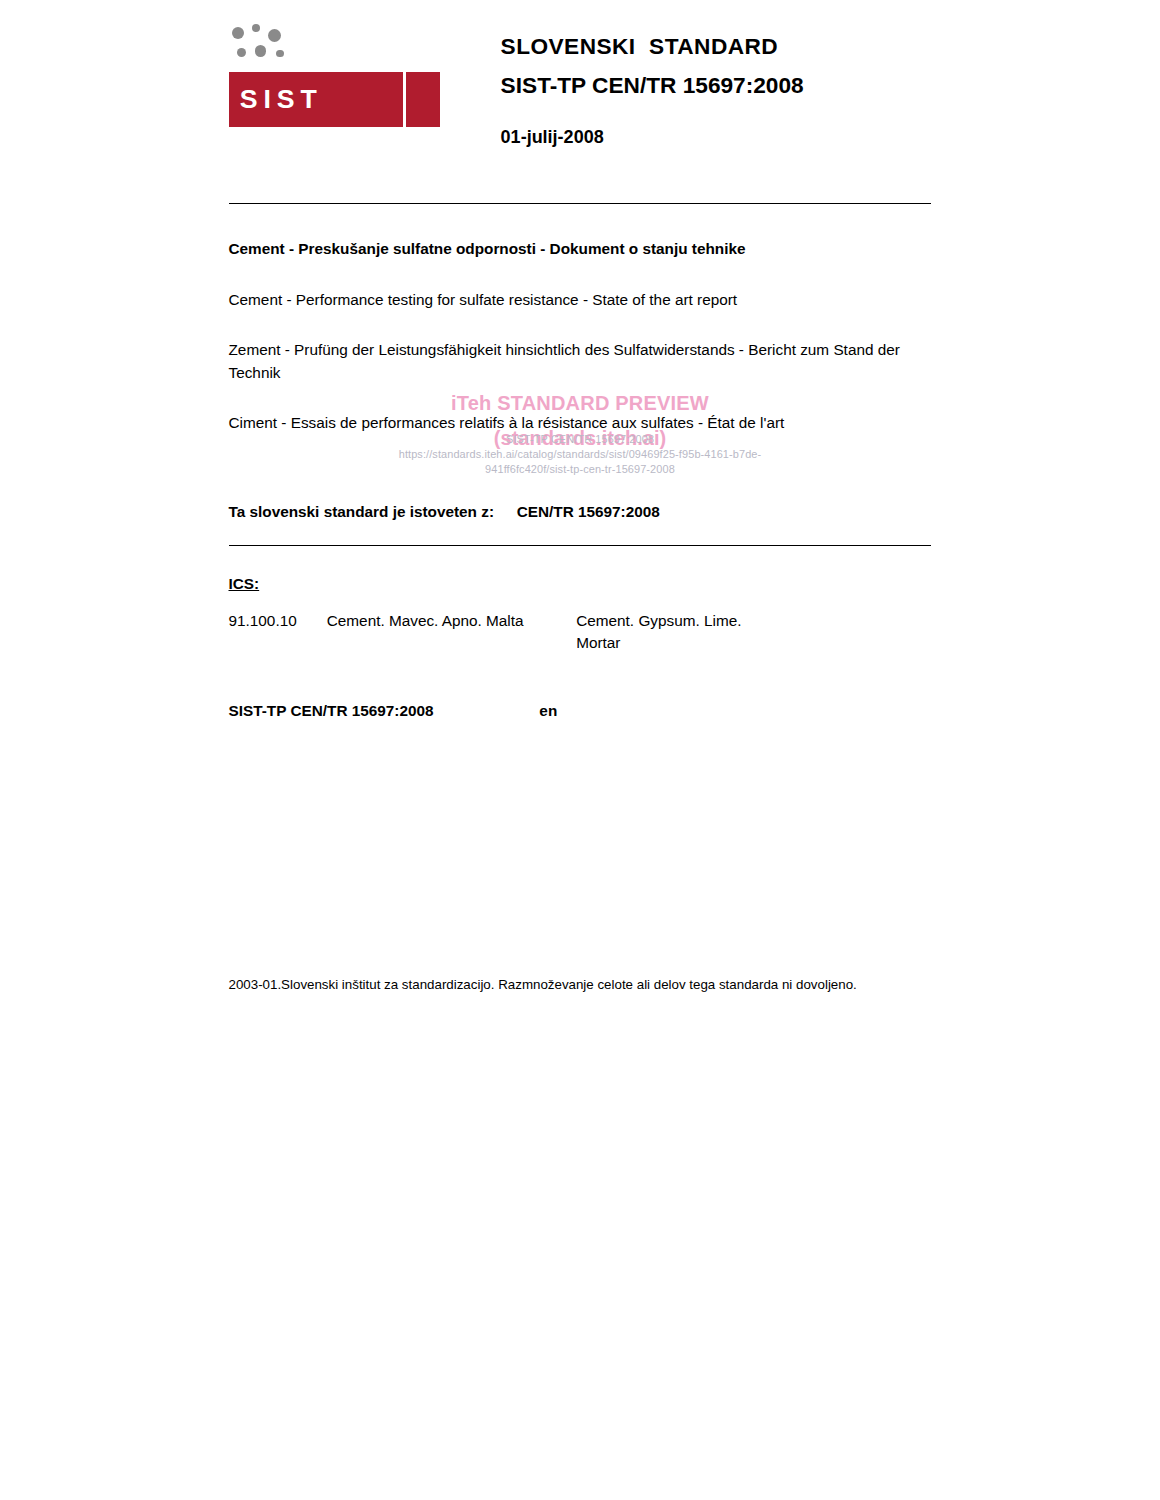SIST
SLOVENSKI STANDARD
SIST-TP CEN/TR 15697:2008
01-julij-2008
Cement - Preskušanje sulfatne odpornosti - Dokument o stanju tehnike
Cement - Performance testing for sulfate resistance - State of the art report
Zement - Prufüng der Leistungsfähigkeit hinsichtlich des Sulfatwiderstands - Bericht zum Stand der Technik
Ciment - Essais de performances relatifs à la résistance aux sulfates - État de l'art
iTeh STANDARD PREVIEW
(standards.iteh.ai)
Ta slovenski standard je istoveten z: CEN/TR 15697:2008
SIST-TP CEN/TR 15697:2008
https://standards.iteh.ai/catalog/standards/sist/09469f25-f95b-4161-b7de-
941ff6fc420f/sist-tp-cen-tr-15697-2008
ICS:
| 91.100.10 | Cement. Mavec. Apno. Malta | Cement. Gypsum. Lime. Mortar |
SIST-TP CEN/TR 15697:2008 en
2003-01.Slovenski inštitut za standardizacijo. Razmnoževanje celote ali delov tega standarda ni dovoljeno.